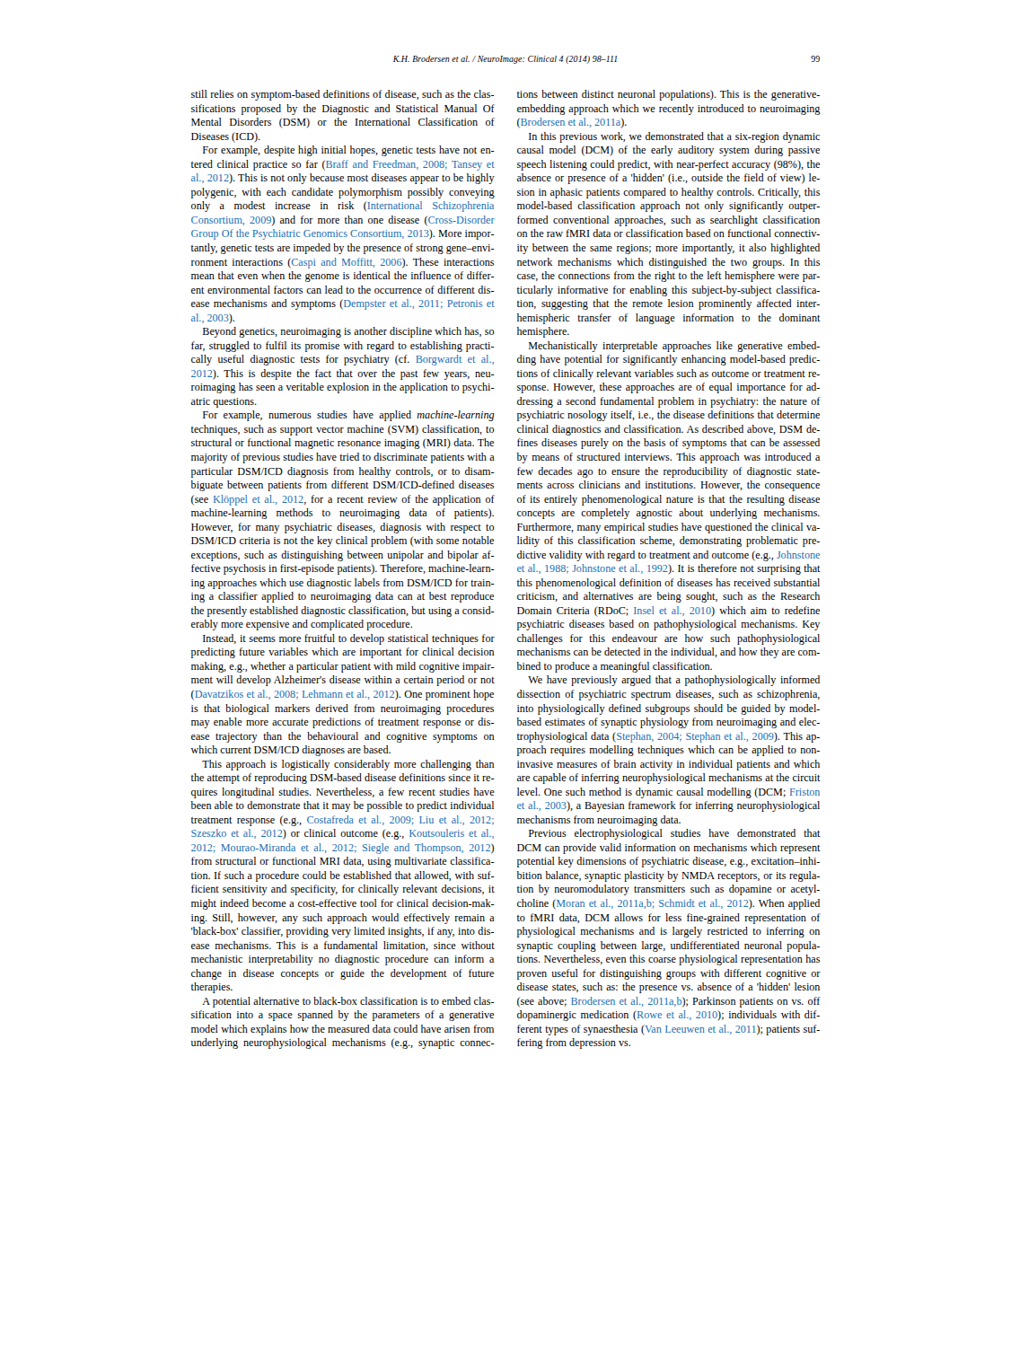K.H. Brodersen et al. / NeuroImage: Clinical 4 (2014) 98–111
99
still relies on symptom-based definitions of disease, such as the classifications proposed by the Diagnostic and Statistical Manual Of Mental Disorders (DSM) or the International Classification of Diseases (ICD).
For example, despite high initial hopes, genetic tests have not entered clinical practice so far (Braff and Freedman, 2008; Tansey et al., 2012). This is not only because most diseases appear to be highly polygenic, with each candidate polymorphism possibly conveying only a modest increase in risk (International Schizophrenia Consortium, 2009) and for more than one disease (Cross-Disorder Group Of the Psychiatric Genomics Consortium, 2013). More importantly, genetic tests are impeded by the presence of strong gene–environment interactions (Caspi and Moffitt, 2006). These interactions mean that even when the genome is identical the influence of different environmental factors can lead to the occurrence of different disease mechanisms and symptoms (Dempster et al., 2011; Petronis et al., 2003).
Beyond genetics, neuroimaging is another discipline which has, so far, struggled to fulfil its promise with regard to establishing practically useful diagnostic tests for psychiatry (cf. Borgwardt et al., 2012). This is despite the fact that over the past few years, neuroimaging has seen a veritable explosion in the application to psychiatric questions.
For example, numerous studies have applied machine-learning techniques, such as support vector machine (SVM) classification, to structural or functional magnetic resonance imaging (MRI) data. The majority of previous studies have tried to discriminate patients with a particular DSM/ICD diagnosis from healthy controls, or to disambiguate between patients from different DSM/ICD-defined diseases (see Klöppel et al., 2012, for a recent review of the application of machine-learning methods to neuroimaging data of patients). However, for many psychiatric diseases, diagnosis with respect to DSM/ICD criteria is not the key clinical problem (with some notable exceptions, such as distinguishing between unipolar and bipolar affective psychosis in first-episode patients). Therefore, machine-learning approaches which use diagnostic labels from DSM/ICD for training a classifier applied to neuroimaging data can at best reproduce the presently established diagnostic classification, but using a considerably more expensive and complicated procedure.
Instead, it seems more fruitful to develop statistical techniques for predicting future variables which are important for clinical decision making, e.g., whether a particular patient with mild cognitive impairment will develop Alzheimer's disease within a certain period or not (Davatzikos et al., 2008; Lehmann et al., 2012). One prominent hope is that biological markers derived from neuroimaging procedures may enable more accurate predictions of treatment response or disease trajectory than the behavioural and cognitive symptoms on which current DSM/ICD diagnoses are based.
This approach is logistically considerably more challenging than the attempt of reproducing DSM-based disease definitions since it requires longitudinal studies. Nevertheless, a few recent studies have been able to demonstrate that it may be possible to predict individual treatment response (e.g., Costafreda et al., 2009; Liu et al., 2012; Szeszko et al., 2012) or clinical outcome (e.g., Koutsouleris et al., 2012; Mourao-Miranda et al., 2012; Siegle and Thompson, 2012) from structural or functional MRI data, using multivariate classification. If such a procedure could be established that allowed, with sufficient sensitivity and specificity, for clinically relevant decisions, it might indeed become a cost-effective tool for clinical decision-making. Still, however, any such approach would effectively remain a 'black-box' classifier, providing very limited insights, if any, into disease mechanisms. This is a fundamental limitation, since without mechanistic interpretability no diagnostic procedure can inform a change in disease concepts or guide the development of future therapies.
A potential alternative to black-box classification is to embed classification into a space spanned by the parameters of a generative model which explains how the measured data could have arisen from underlying neurophysiological mechanisms (e.g., synaptic connections between distinct neuronal populations). This is the generative-embedding approach which we recently introduced to neuroimaging (Brodersen et al., 2011a).
In this previous work, we demonstrated that a six-region dynamic causal model (DCM) of the early auditory system during passive speech listening could predict, with near-perfect accuracy (98%), the absence or presence of a 'hidden' (i.e., outside the field of view) lesion in aphasic patients compared to healthy controls. Critically, this model-based classification approach not only significantly outperformed conventional approaches, such as searchlight classification on the raw fMRI data or classification based on functional connectivity between the same regions; more importantly, it also highlighted network mechanisms which distinguished the two groups. In this case, the connections from the right to the left hemisphere were particularly informative for enabling this subject-by-subject classification, suggesting that the remote lesion prominently affected interhemispheric transfer of language information to the dominant hemisphere.
Mechanistically interpretable approaches like generative embedding have potential for significantly enhancing model-based predictions of clinically relevant variables such as outcome or treatment response. However, these approaches are of equal importance for addressing a second fundamental problem in psychiatry: the nature of psychiatric nosology itself, i.e., the disease definitions that determine clinical diagnostics and classification. As described above, DSM defines diseases purely on the basis of symptoms that can be assessed by means of structured interviews. This approach was introduced a few decades ago to ensure the reproducibility of diagnostic statements across clinicians and institutions. However, the consequence of its entirely phenomenological nature is that the resulting disease concepts are completely agnostic about underlying mechanisms. Furthermore, many empirical studies have questioned the clinical validity of this classification scheme, demonstrating problematic predictive validity with regard to treatment and outcome (e.g., Johnstone et al., 1988; Johnstone et al., 1992). It is therefore not surprising that this phenomenological definition of diseases has received substantial criticism, and alternatives are being sought, such as the Research Domain Criteria (RDoC; Insel et al., 2010) which aim to redefine psychiatric diseases based on pathophysiological mechanisms. Key challenges for this endeavour are how such pathophysiological mechanisms can be detected in the individual, and how they are combined to produce a meaningful classification.
We have previously argued that a pathophysiologically informed dissection of psychiatric spectrum diseases, such as schizophrenia, into physiologically defined subgroups should be guided by model-based estimates of synaptic physiology from neuroimaging and electrophysiological data (Stephan, 2004; Stephan et al., 2009). This approach requires modelling techniques which can be applied to non-invasive measures of brain activity in individual patients and which are capable of inferring neurophysiological mechanisms at the circuit level. One such method is dynamic causal modelling (DCM; Friston et al., 2003), a Bayesian framework for inferring neurophysiological mechanisms from neuroimaging data.
Previous electrophysiological studies have demonstrated that DCM can provide valid information on mechanisms which represent potential key dimensions of psychiatric disease, e.g., excitation–inhibition balance, synaptic plasticity by NMDA receptors, or its regulation by neuromodulatory transmitters such as dopamine or acetylcholine (Moran et al., 2011a,b; Schmidt et al., 2012). When applied to fMRI data, DCM allows for less fine-grained representation of physiological mechanisms and is largely restricted to inferring on synaptic coupling between large, undifferentiated neuronal populations. Nevertheless, even this coarse physiological representation has proven useful for distinguishing groups with different cognitive or disease states, such as: the presence vs. absence of a 'hidden' lesion (see above; Brodersen et al., 2011a,b); Parkinson patients on vs. off dopaminergic medication (Rowe et al., 2010); individuals with different types of synaesthesia (Van Leeuwen et al., 2011); patients suffering from depression vs.